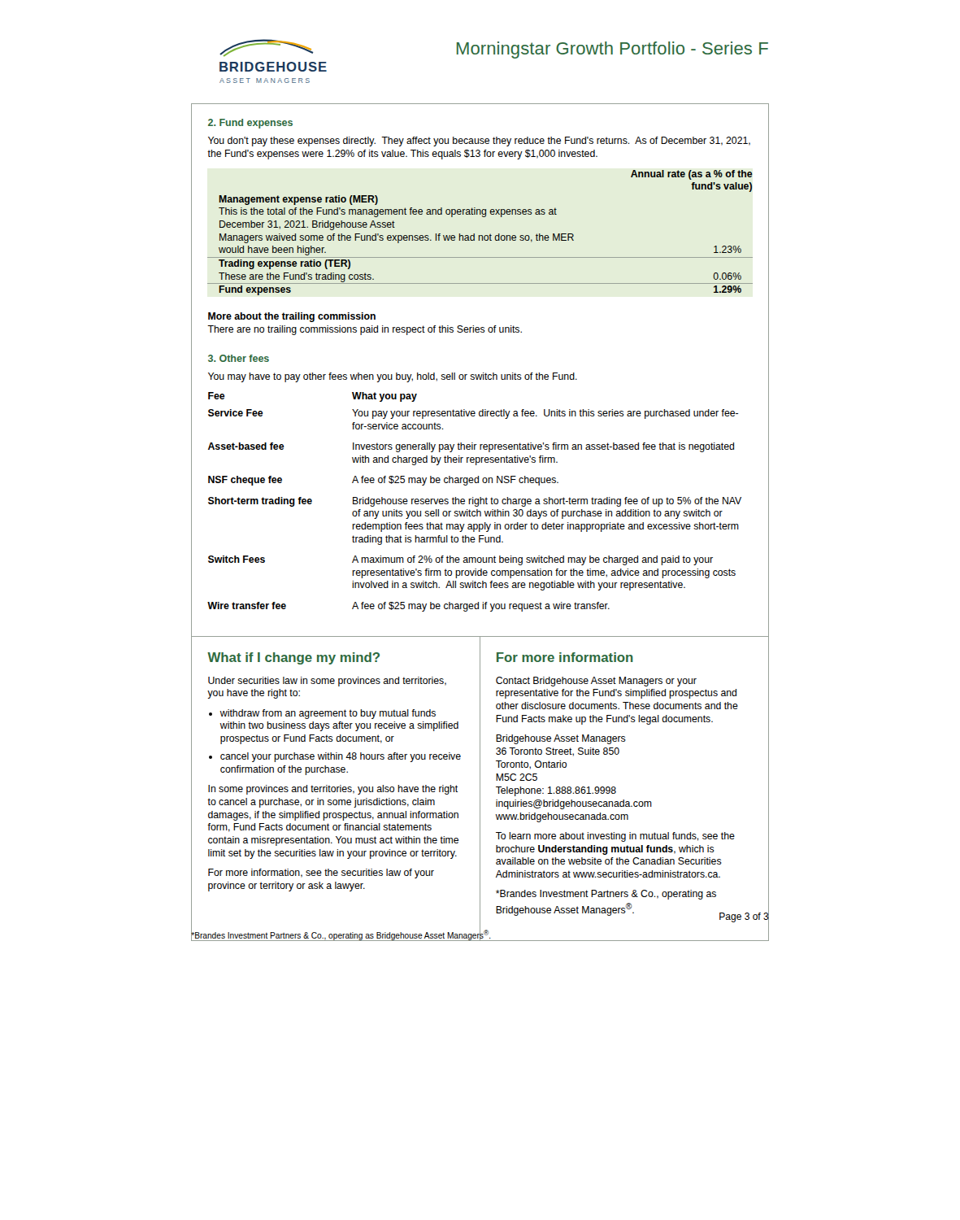BRIDGEHOUSE
ASSET MANAGERS
Morningstar Growth Portfolio - Series F
2. Fund expenses
You don't pay these expenses directly. They affect you because they reduce the Fund's returns. As of December 31, 2021, the Fund's expenses were 1.29% of its value. This equals $13 for every $1,000 invested.
| | Annual rate (as a % of the fund's value) |
| Management expense ratio (MER) | |
| This is the total of the Fund's management fee and operating expenses as at December 31, 2021. Bridgehouse Asset Managers waived some of the Fund's expenses. If we had not done so, the MER would have been higher. | 1.23% |
| Trading expense ratio (TER) | |
| These are the Fund's trading costs. | 0.06% |
| Fund expenses | 1.29% |
More about the trailing commission
There are no trailing commissions paid in respect of this Series of units.
3. Other fees
You may have to pay other fees when you buy, hold, sell or switch units of the Fund.
| Fee | What you pay |
| --- | --- |
| Service Fee | You pay your representative directly a fee. Units in this series are purchased under fee-for-service accounts. |
| Asset-based fee | Investors generally pay their representative's firm an asset-based fee that is negotiated with and charged by their representative's firm. |
| NSF cheque fee | A fee of $25 may be charged on NSF cheques. |
| Short-term trading fee | Bridgehouse reserves the right to charge a short-term trading fee of up to 5% of the NAV of any units you sell or switch within 30 days of purchase in addition to any switch or redemption fees that may apply in order to deter inappropriate and excessive short-term trading that is harmful to the Fund. |
| Switch Fees | A maximum of 2% of the amount being switched may be charged and paid to your representative's firm to provide compensation for the time, advice and processing costs involved in a switch. All switch fees are negotiable with your representative. |
| Wire transfer fee | A fee of $25 may be charged if you request a wire transfer. |
What if I change my mind?
Under securities law in some provinces and territories, you have the right to:
withdraw from an agreement to buy mutual funds within two business days after you receive a simplified prospectus or Fund Facts document, or
cancel your purchase within 48 hours after you receive confirmation of the purchase.
In some provinces and territories, you also have the right to cancel a purchase, or in some jurisdictions, claim damages, if the simplified prospectus, annual information form, Fund Facts document or financial statements contain a misrepresentation. You must act within the time limit set by the securities law in your province or territory.
For more information, see the securities law of your province or territory or ask a lawyer.
For more information
Contact Bridgehouse Asset Managers or your representative for the Fund's simplified prospectus and other disclosure documents. These documents and the Fund Facts make up the Fund's legal documents.
Bridgehouse Asset Managers
36 Toronto Street, Suite 850
Toronto, Ontario
M5C 2C5
Telephone: 1.888.861.9998
inquiries@bridgehousecanada.com
www.bridgehousecanada.com
To learn more about investing in mutual funds, see the brochure Understanding mutual funds, which is available on the website of the Canadian Securities Administrators at www.securities-administrators.ca.
*Brandes Investment Partners & Co., operating as Bridgehouse Asset Managers®.
Page 3 of 3
*Brandes Investment Partners & Co., operating as Bridgehouse Asset Managers®.